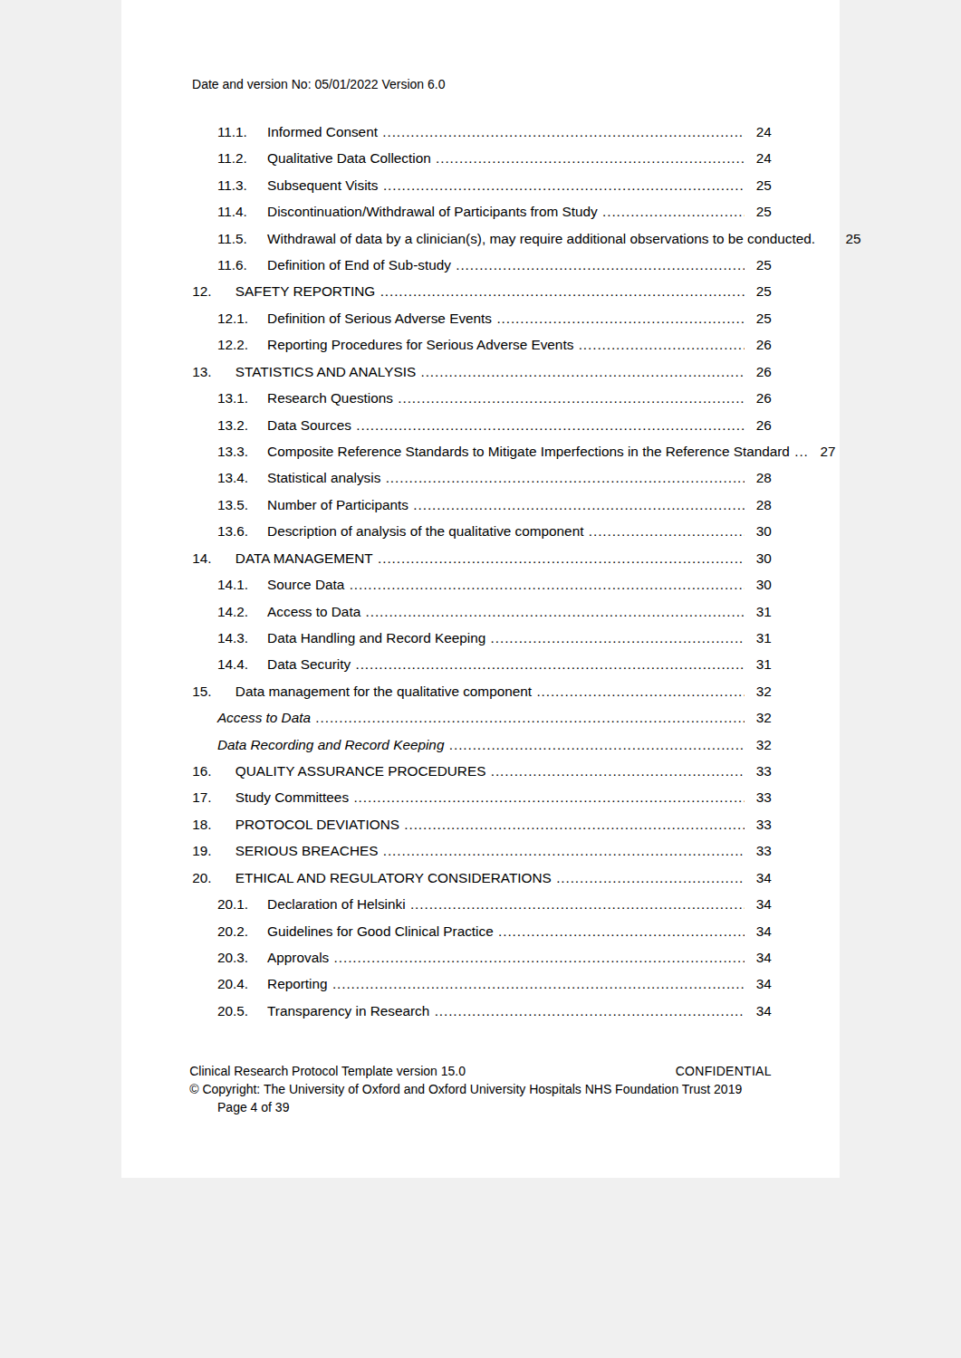Date and version No: 05/01/2022 Version 6.0
11.1. Informed Consent.................................................................................................. 24
11.2. Qualitative Data Collection................................................................................. 24
11.3. Subsequent Visits............................................................................................. 25
11.4. Discontinuation/Withdrawal of Participants from Study....................................... 25
11.5. Withdrawal of data by a clinician(s), may require additional observations to be conducted. 25
11.6. Definition of End of Sub-study............................................................................. 25
12. SAFETY REPORTING................................................................................................. 25
12.1. Definition of Serious Adverse Events................................................................... 25
12.2. Reporting Procedures for Serious Adverse Events.................................................. 26
13. STATISTICS AND ANALYSIS......................................................................................... 26
13.1. Research Questions.......................................................................................... 26
13.2. Data Sources................................................................................................... 26
13.3. Composite Reference Standards to Mitigate Imperfections in the Reference Standard........ 27
13.4. Statistical analysis............................................................................................ 28
13.5. Number of Participants.................................................................................... 28
13.6. Description of analysis of the qualitative component........................................... 30
14. DATA MANAGEMENT.............................................................................................. 30
14.1. Source Data.................................................................................................... 30
14.2. Access to Data................................................................................................. 31
14.3. Data Handling and Record Keeping..................................................................... 31
14.4. Data Security................................................................................................... 31
15. Data management for the qualitative component........................................................ 32
Access to Data................................................................................................................. 32
Data Recording and Record Keeping................................................................................. 32
16. QUALITY ASSURANCE PROCEDURES............................................................................ 33
17. Study Committees............................................................................................. 33
18. PROTOCOL DEVIATIONS.............................................................................................. 33
19. SERIOUS BREACHES.................................................................................................. 33
20. ETHICAL AND REGULATORY CONSIDERATIONS............................................................. 34
20.1. Declaration of Helsinki..................................................................................... 34
20.2. Guidelines for Good Clinical Practice................................................................... 34
20.3. Approvals....................................................................................................... 34
20.4. Reporting....................................................................................................... 34
20.5. Transparency in Research................................................................................. 34
Clinical Research Protocol Template version 15.0 CONFIDENTIAL
© Copyright: The University of Oxford and Oxford University Hospitals NHS Foundation Trust 2019
Page 4 of 39